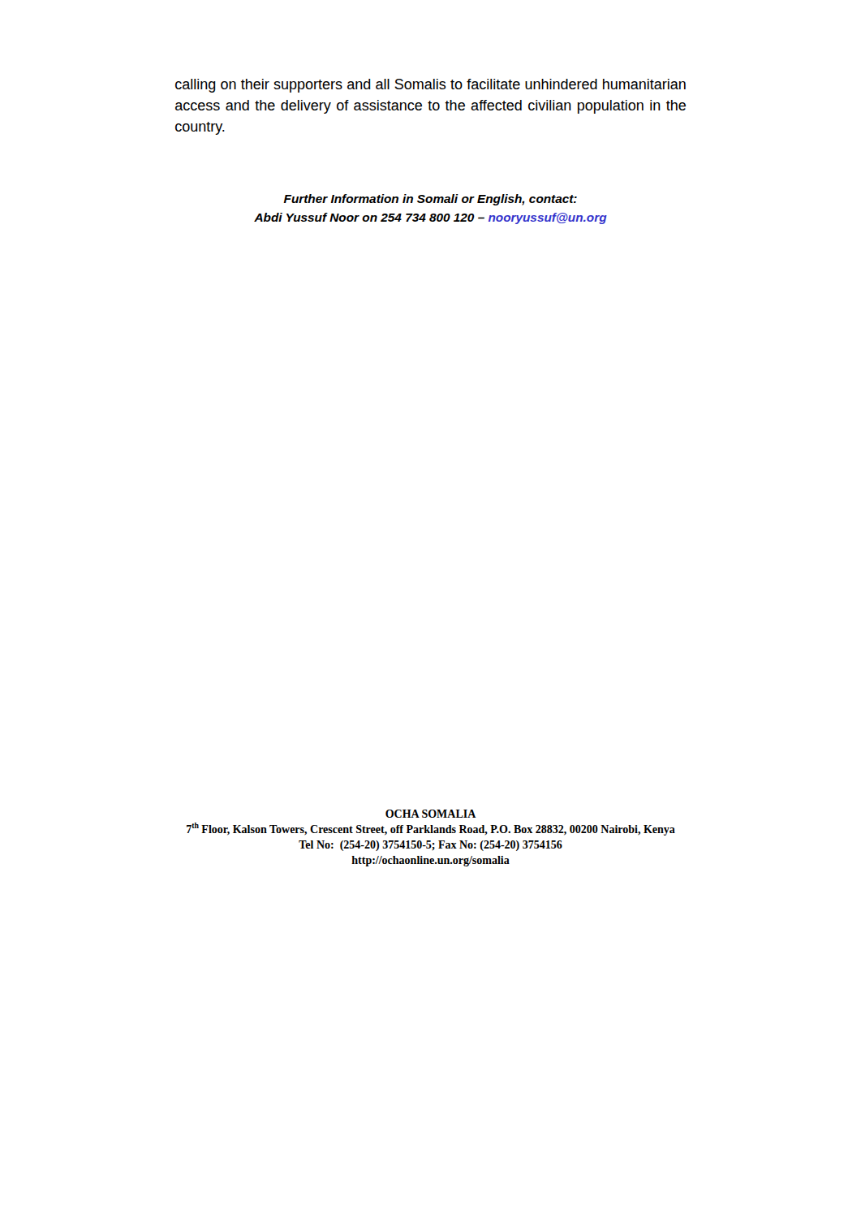calling on their supporters and all Somalis to facilitate unhindered humanitarian access and the delivery of assistance to the affected civilian population in the country.
Further Information in Somali or English, contact:
Abdi Yussuf Noor on 254 734 800 120 – nooryussuf@un.org
OCHA SOMALIA
7th Floor, Kalson Towers, Crescent Street, off Parklands Road, P.O. Box 28832, 00200 Nairobi, Kenya
Tel No: (254-20) 3754150-5; Fax No: (254-20) 3754156
http://ochaonline.un.org/somalia